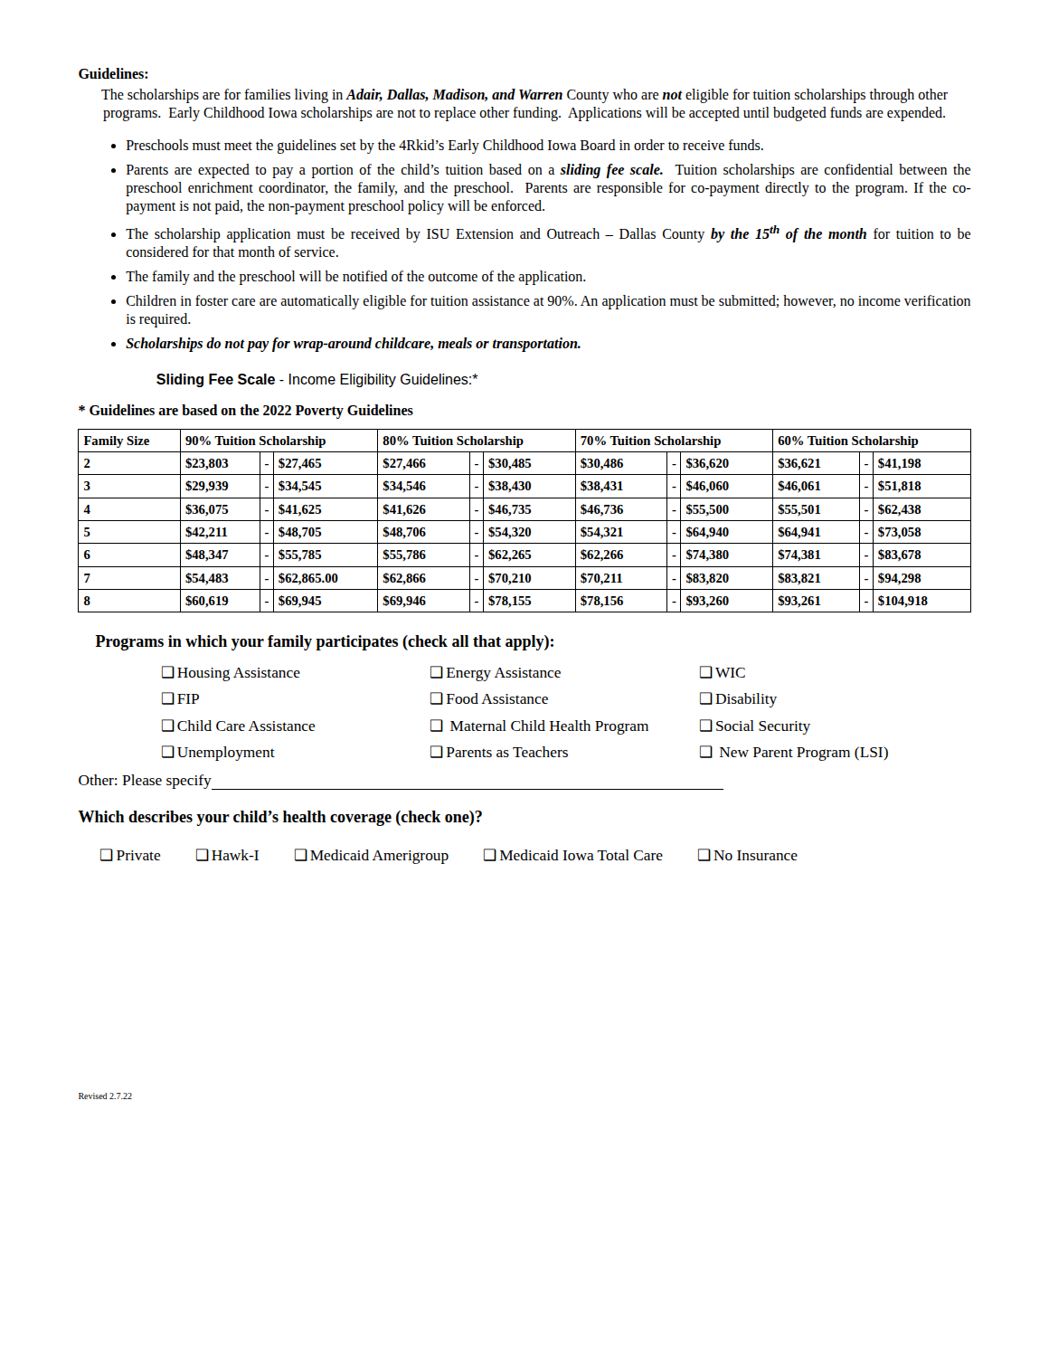Guidelines:
The scholarships are for families living in Adair, Dallas, Madison, and Warren County who are not eligible for tuition scholarships through other programs. Early Childhood Iowa scholarships are not to replace other funding. Applications will be accepted until budgeted funds are expended.
Preschools must meet the guidelines set by the 4Rkid’s Early Childhood Iowa Board in order to receive funds.
Parents are expected to pay a portion of the child’s tuition based on a sliding fee scale. Tuition scholarships are confidential between the preschool enrichment coordinator, the family, and the preschool. Parents are responsible for co-payment directly to the program. If the co-payment is not paid, the non-payment preschool policy will be enforced.
The scholarship application must be received by ISU Extension and Outreach – Dallas County by the 15th of the month for tuition to be considered for that month of service.
The family and the preschool will be notified of the outcome of the application.
Children in foster care are automatically eligible for tuition assistance at 90%. An application must be submitted; however, no income verification is required.
Scholarships do not pay for wrap-around childcare, meals or transportation.
Sliding Fee Scale - Income Eligibility Guidelines:*
* Guidelines are based on the 2022 Poverty Guidelines
| Family Size | 90% Tuition Scholarship | 80% Tuition Scholarship | 70% Tuition Scholarship | 60% Tuition Scholarship |
| --- | --- | --- | --- | --- |
| 2 | $23,803 | - | $27,465 | $27,466 | - | $30,485 | $30,486 | - | $36,620 | $36,621 | - | $41,198 |
| 3 | $29,939 | - | $34,545 | $34,546 | - | $38,430 | $38,431 | - | $46,060 | $46,061 | - | $51,818 |
| 4 | $36,075 | - | $41,625 | $41,626 | - | $46,735 | $46,736 | - | $55,500 | $55,501 | - | $62,438 |
| 5 | $42,211 | - | $48,705 | $48,706 | - | $54,320 | $54,321 | - | $64,940 | $64,941 | - | $73,058 |
| 6 | $48,347 | - | $55,785 | $55,786 | - | $62,265 | $62,266 | - | $74,380 | $74,381 | - | $83,678 |
| 7 | $54,483 | - | $62,865.00 | $62,866 | - | $70,210 | $70,211 | - | $83,820 | $83,821 | - | $94,298 |
| 8 | $60,619 | - | $69,945 | $69,946 | - | $78,155 | $78,156 | - | $93,260 | $93,261 | - | $104,918 |
Programs in which your family participates (check all that apply):
❑Housing Assistance
❑Energy Assistance
❑WIC
❑FIP
❑Food Assistance
❑Disability
❑Child Care Assistance
❑ Maternal Child Health Program
❑Social Security
❑Unemployment
❑Parents as Teachers
❑ New Parent Program (LSI)
Other: Please specify
Which describes your child’s health coverage (check one)?
❑Private ❑Hawk-I ❑Medicaid Amerigroup ❑Medicaid Iowa Total Care ❑No Insurance
Revised 2.7.22